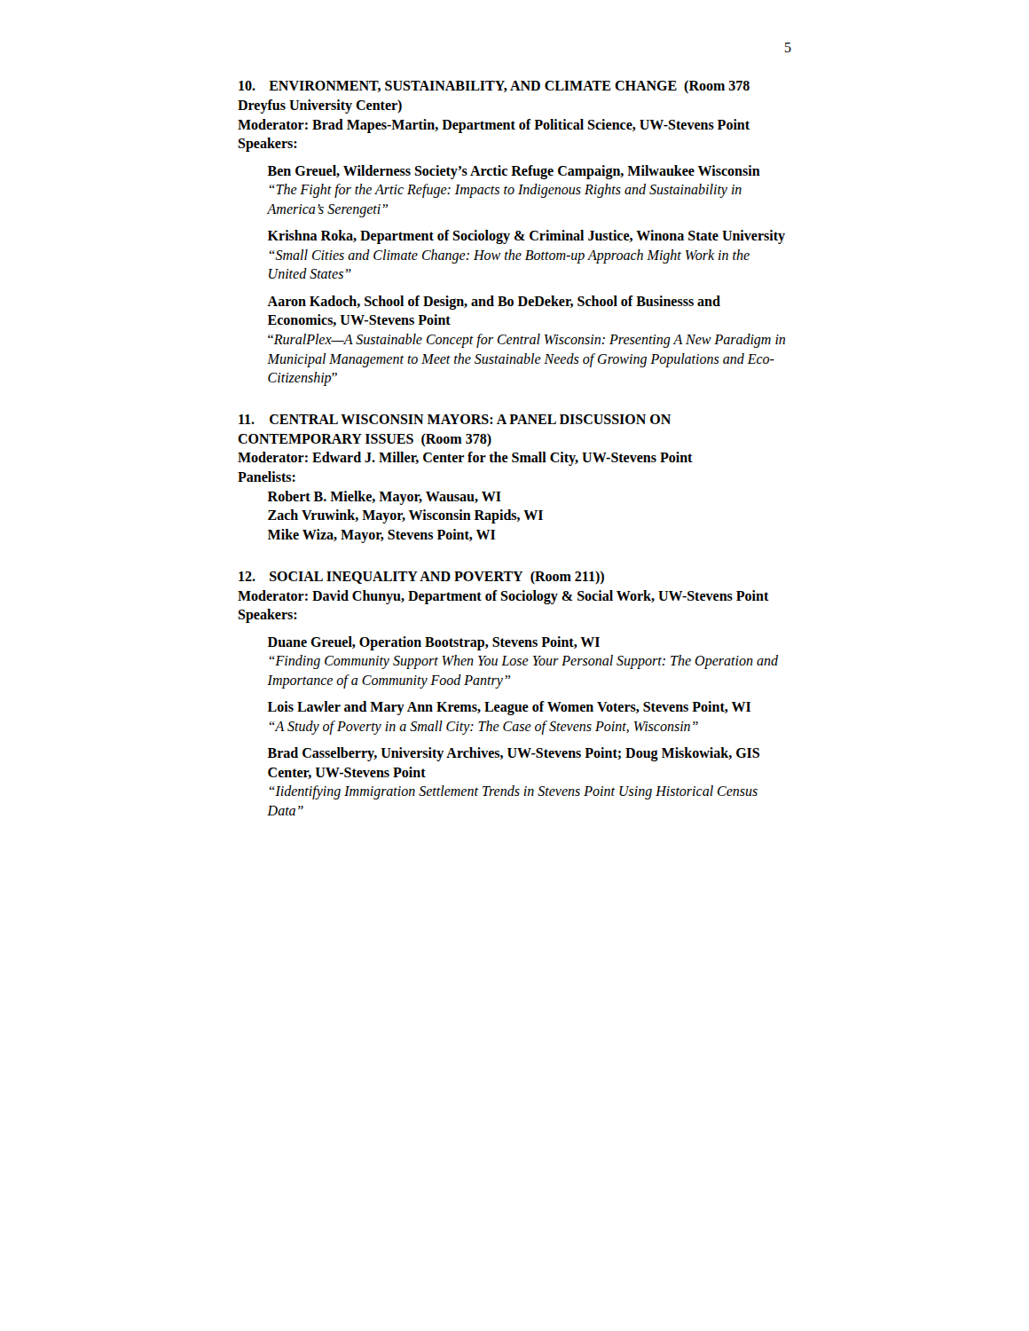5
10. ENVIRONMENT, SUSTAINABILITY, AND CLIMATE CHANGE (Room 378 Dreyfus University Center)
Moderator: Brad Mapes-Martin, Department of Political Science, UW-Stevens Point
Speakers:
Ben Greuel, Wilderness Society’s Arctic Refuge Campaign, Milwaukee Wisconsin
“The Fight for the Artic Refuge: Impacts to Indigenous Rights and Sustainability in America’s Serengeti”
Krishna Roka, Department of Sociology & Criminal Justice, Winona State University
“Small Cities and Climate Change: How the Bottom-up Approach Might Work in the United States”
Aaron Kadoch, School of Design, and Bo DeDeker, School of Businesss and Economics, UW-Stevens Point
“RuralPlex—A Sustainable Concept for Central Wisconsin: Presenting A New Paradigm in Municipal Management to Meet the Sustainable Needs of Growing Populations and Eco-Citizenship”
11. CENTRAL WISCONSIN MAYORS: A PANEL DISCUSSION ON CONTEMPORARY ISSUES (Room 378)
Moderator: Edward J. Miller, Center for the Small City, UW-Stevens Point
Panelists:
Robert B. Mielke, Mayor, Wausau, WI
Zach Vruwink, Mayor, Wisconsin Rapids, WI
Mike Wiza, Mayor, Stevens Point, WI
12. SOCIAL INEQUALITY AND POVERTY (Room 211))
Moderator: David Chunyu, Department of Sociology & Social Work, UW-Stevens Point
Speakers:
Duane Greuel, Operation Bootstrap, Stevens Point, WI
“Finding Community Support When You Lose Your Personal Support: The Operation and Importance of a Community Food Pantry”
Lois Lawler and Mary Ann Krems, League of Women Voters, Stevens Point, WI
“A Study of Poverty in a Small City: The Case of Stevens Point, Wisconsin”
Brad Casselberry, University Archives, UW-Stevens Point; Doug Miskowiak, GIS Center, UW-Stevens Point
“Iidentifying Immigration Settlement Trends in Stevens Point Using Historical Census Data”